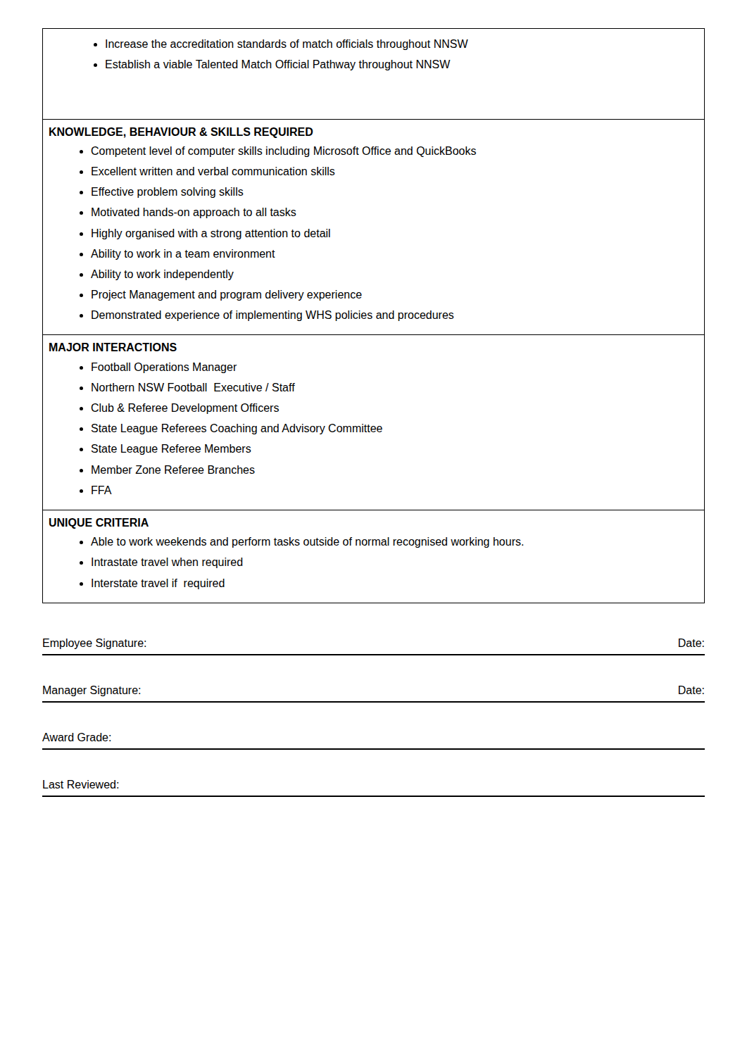| Increase the accreditation standards of match officials throughout NNSW Establish a viable Talented Match Official Pathway throughout NNSW |
| KNOWLEDGE, BEHAVIOUR & SKILLS REQUIRED Competent level of computer skills including Microsoft Office and QuickBooks Excellent written and verbal communication skills Effective problem solving skills Motivated hands-on approach to all tasks Highly organised with a strong attention to detail Ability to work in a team environment Ability to work independently Project Management and program delivery experience Demonstrated experience of implementing WHS policies and procedures |
| MAJOR INTERACTIONS Football Operations Manager Northern NSW Football Executive / Staff Club & Referee Development Officers State League Referees Coaching and Advisory Committee State League Referee Members Member Zone Referee Branches FFA |
| UNIQUE CRITERIA Able to work weekends and perform tasks outside of normal recognised working hours. Intrastate travel when required Interstate travel if required |
Employee Signature: Date:
Manager Signature: Date:
Award Grade:
Last Reviewed: